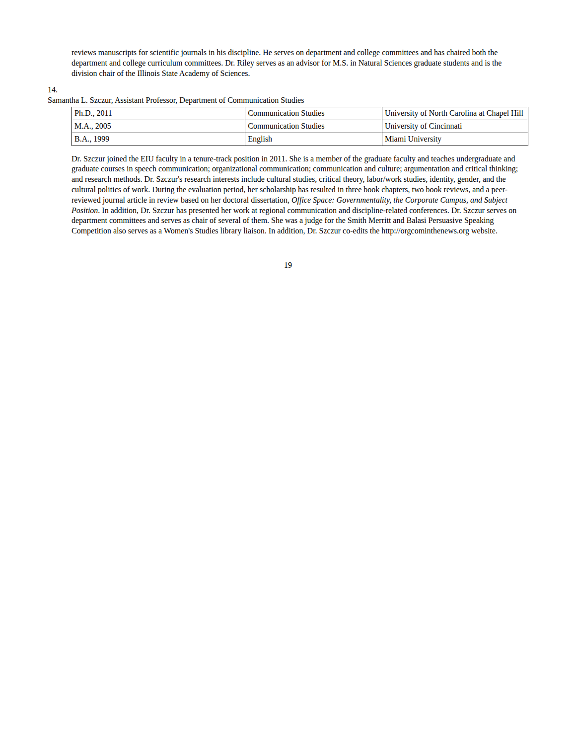reviews manuscripts for scientific journals in his discipline. He serves on department and college committees and has chaired both the department and college curriculum committees. Dr. Riley serves as an advisor for M.S. in Natural Sciences graduate students and is the division chair of the Illinois State Academy of Sciences.
14.
Samantha L. Szczur, Assistant Professor, Department of Communication Studies
| Ph.D., 2011 | Communication Studies | University of North Carolina at Chapel Hill |
| M.A., 2005 | Communication Studies | University of Cincinnati |
| B.A., 1999 | English | Miami University |
Dr. Szczur joined the EIU faculty in a tenure-track position in 2011. She is a member of the graduate faculty and teaches undergraduate and graduate courses in speech communication; organizational communication; communication and culture; argumentation and critical thinking; and research methods. Dr. Szczur's research interests include cultural studies, critical theory, labor/work studies, identity, gender, and the cultural politics of work. During the evaluation period, her scholarship has resulted in three book chapters, two book reviews, and a peer-reviewed journal article in review based on her doctoral dissertation, Office Space: Governmentality, the Corporate Campus, and Subject Position. In addition, Dr. Szczur has presented her work at regional communication and discipline-related conferences. Dr. Szczur serves on department committees and serves as chair of several of them. She was a judge for the Smith Merritt and Balasi Persuasive Speaking Competition also serves as a Women's Studies library liaison. In addition, Dr. Szczur co-edits the http://orgcominthenews.org website.
19